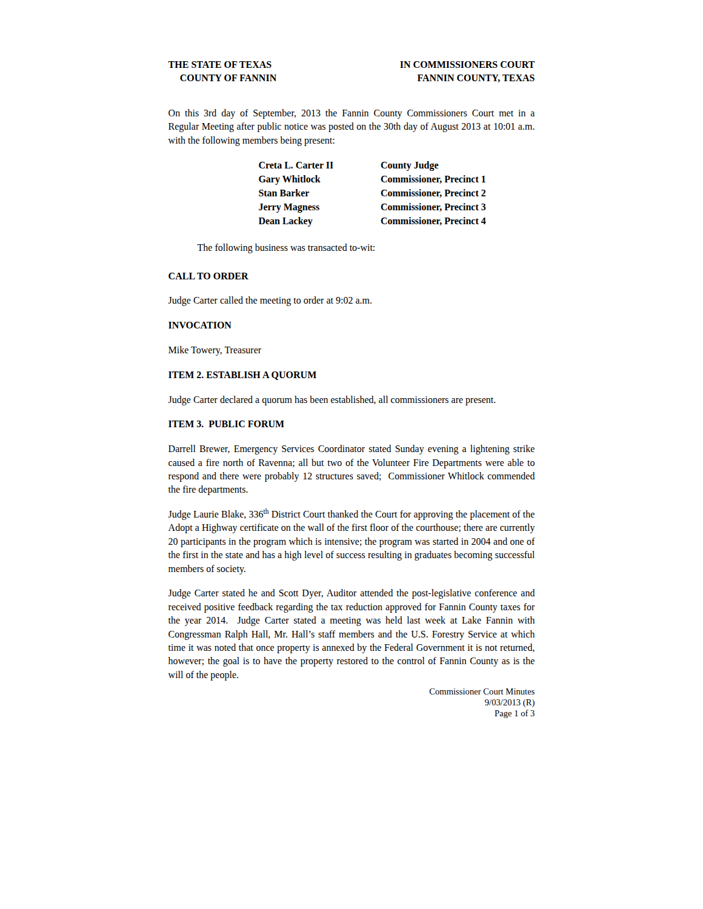| THE STATE OF TEXAS | IN COMMISSIONERS COURT |
| COUNTY OF FANNIN | FANNIN COUNTY, TEXAS |
On this 3rd day of September, 2013 the Fannin County Commissioners Court met in a Regular Meeting after public notice was posted on the 30th day of August 2013 at 10:01 a.m. with the following members being present:
| Creta L. Carter II | County Judge |
| Gary Whitlock | Commissioner, Precinct 1 |
| Stan Barker | Commissioner, Precinct 2 |
| Jerry Magness | Commissioner, Precinct 3 |
| Dean Lackey | Commissioner, Precinct 4 |
The following business was transacted to-wit:
CALL TO ORDER
Judge Carter called the meeting to order at 9:02 a.m.
INVOCATION
Mike Towery, Treasurer
ITEM 2. ESTABLISH A QUORUM
Judge Carter declared a quorum has been established, all commissioners are present.
ITEM 3. PUBLIC FORUM
Darrell Brewer, Emergency Services Coordinator stated Sunday evening a lightening strike caused a fire north of Ravenna; all but two of the Volunteer Fire Departments were able to respond and there were probably 12 structures saved; Commissioner Whitlock commended the fire departments.
Judge Laurie Blake, 336th District Court thanked the Court for approving the placement of the Adopt a Highway certificate on the wall of the first floor of the courthouse; there are currently 20 participants in the program which is intensive; the program was started in 2004 and one of the first in the state and has a high level of success resulting in graduates becoming successful members of society.
Judge Carter stated he and Scott Dyer, Auditor attended the post-legislative conference and received positive feedback regarding the tax reduction approved for Fannin County taxes for the year 2014. Judge Carter stated a meeting was held last week at Lake Fannin with Congressman Ralph Hall, Mr. Hall’s staff members and the U.S. Forestry Service at which time it was noted that once property is annexed by the Federal Government it is not returned, however; the goal is to have the property restored to the control of Fannin County as is the will of the people.
Commissioner Court Minutes
9/03/2013 (R)
Page 1 of 3